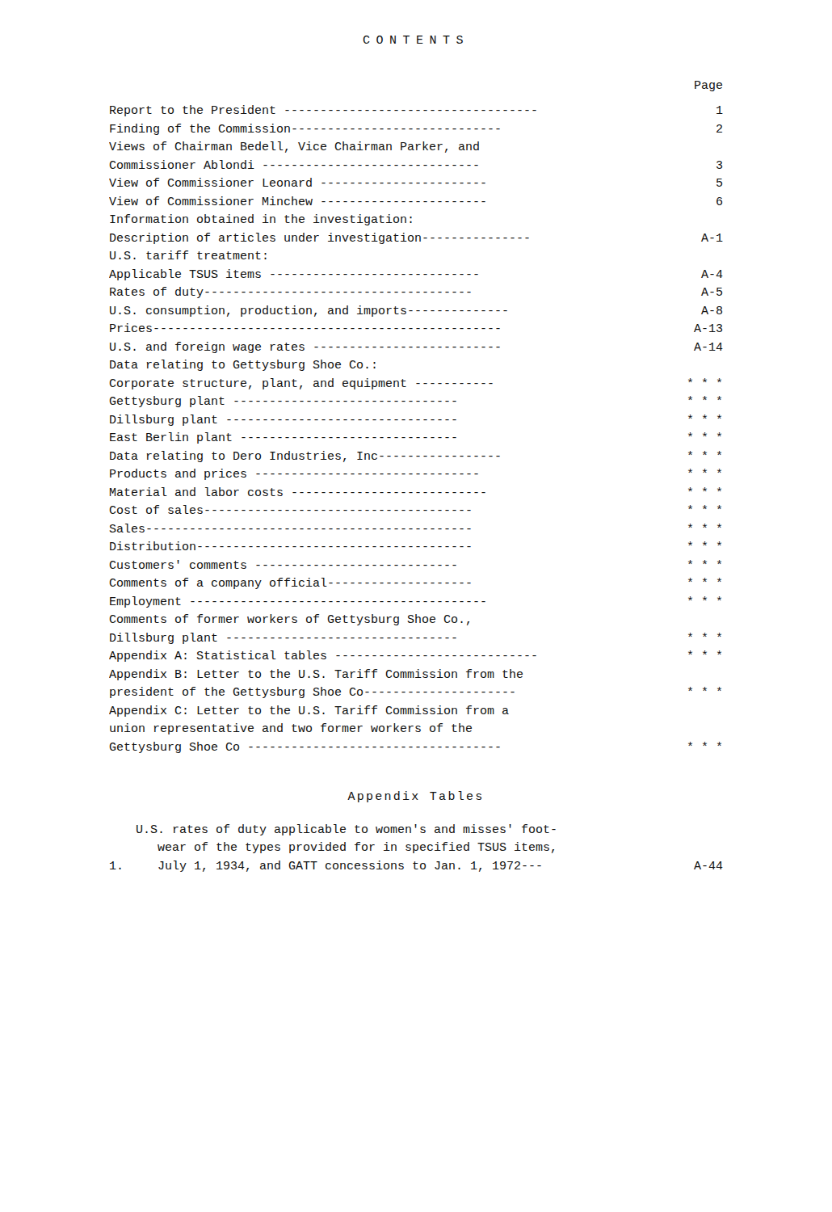CONTENTS
Page
| Report to the President ----------------------------------- | 1 |
| Finding of the Commission ----------------------------- | 2 |
| Views of Chairman Bedell, Vice Chairman Parker, and | |
| Commissioner Ablondi ------------------------------ | 3 |
| View of Commissioner Leonard ----------------------- | 5 |
| View of Commissioner Minchew ----------------------- | 6 |
| Information obtained in the investigation: | |
| Description of articles under investigation --------------- | A-1 |
| U.S. tariff treatment: | |
| Applicable TSUS items ----------------------------- | A-4 |
| Rates of duty ------------------------------------- | A-5 |
| U.S. consumption, production, and imports -------------- | A-8 |
| Prices ------------------------------------------------ | A-13 |
| U.S. and foreign wage rates -------------------------- | A-14 |
| Data relating to Gettysburg Shoe Co.: | |
| Corporate structure, plant, and equipment ----------- | * * * |
| Gettysburg plant ------------------------------- | * * * |
| Dillsburg plant -------------------------------- | * * * |
| East Berlin plant ------------------------------ | * * * |
| Data relating to Dero Industries, Inc ----------------- | * * * |
| Products and prices ------------------------------- | * * * |
| Material and labor costs --------------------------- | * * * |
| Cost of sales ------------------------------------- | * * * |
| Sales --------------------------------------------- | * * * |
| Distribution -------------------------------------- | * * * |
| Customers' comments ---------------------------- | * * * |
| Comments of a company official -------------------- | * * * |
| Employment ----------------------------------------- | * * * |
| Comments of former workers of Gettysburg Shoe Co., | |
| Dillsburg plant -------------------------------- | * * * |
| Appendix A: Statistical tables ---------------------------- | * * * |
| Appendix B: Letter to the U.S. Tariff Commission from the | |
| president of the Gettysburg Shoe Co --------------------- | * * * |
| Appendix C: Letter to the U.S. Tariff Commission from a | |
| union representative and two former workers of the | |
| Gettysburg Shoe Co ----------------------------------- | * * * |
Appendix Tables
1.
U.S. rates of duty applicable to women's and misses' foot-
wear of the types provided for in specified TSUS items,
July 1, 1934, and GATT concessions to Jan. 1, 1972---
A-44